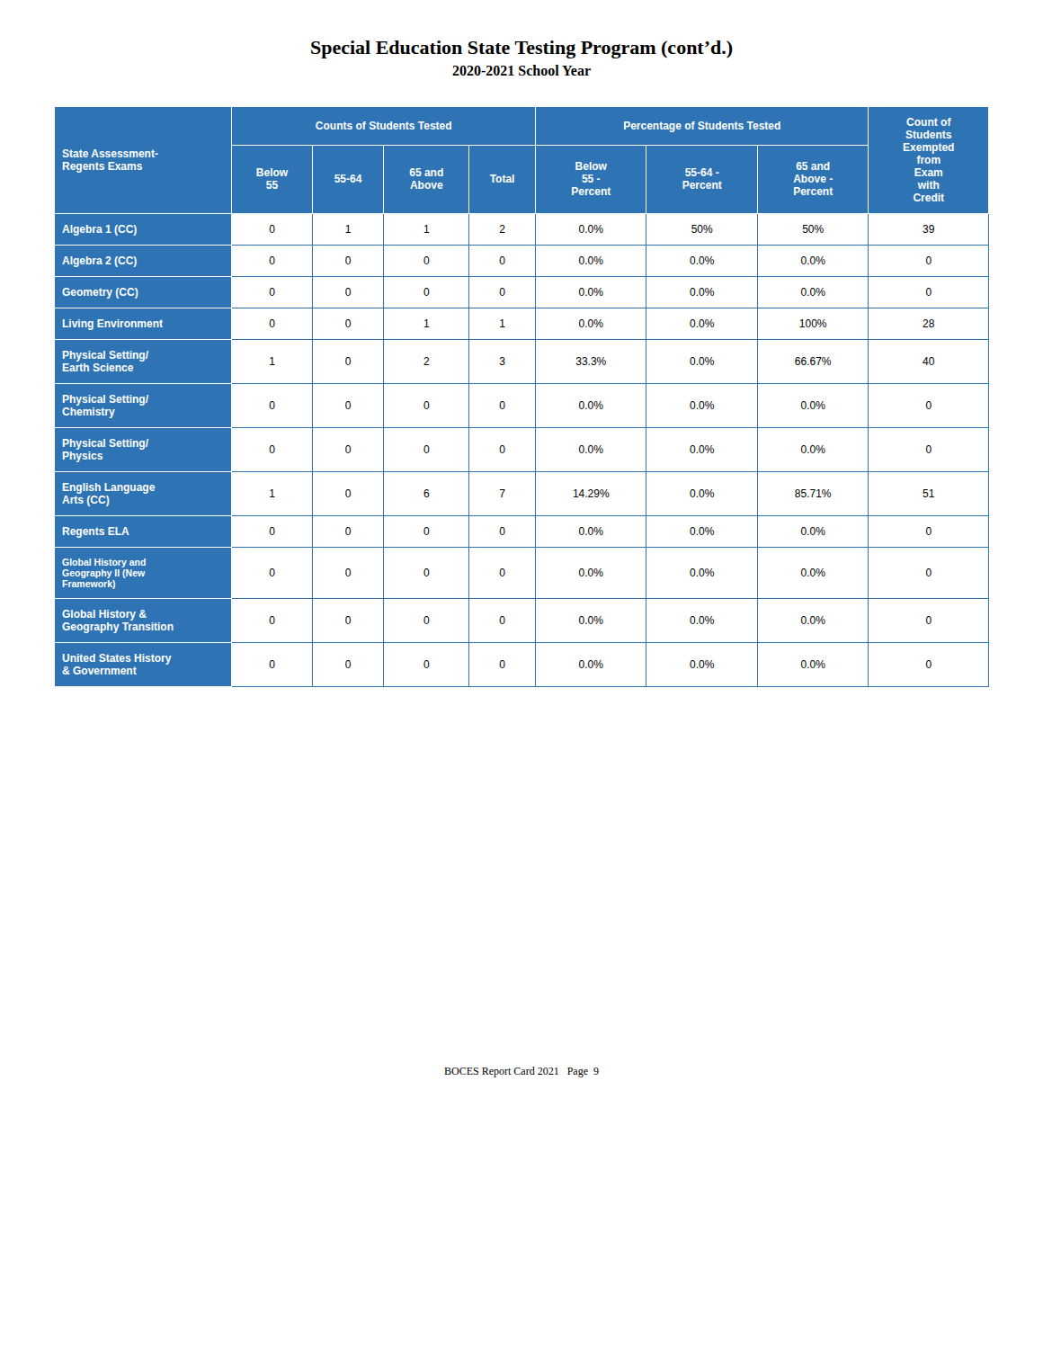Special Education State Testing Program (cont’d.)
2020-2021 School Year
| State Assessment- Regents Exams | Counts of Students Tested | Percentage of Students Tested | Count of Students Exempted from Exam with Credit |
| --- | --- | --- | --- |
| Below 55 | 55-64 | 65 and Above | Total | Below 55 - Percent | 55-64 - Percent | 65 and Above - Percent |
| Algebra 1 (CC) | 0 | 1 | 1 | 2 | 0.0% | 50% | 50% | 39 |
| Algebra 2 (CC) | 0 | 0 | 0 | 0 | 0.0% | 0.0% | 0.0% | 0 |
| Geometry (CC) | 0 | 0 | 0 | 0 | 0.0% | 0.0% | 0.0% | 0 |
| Living Environment | 0 | 0 | 1 | 1 | 0.0% | 0.0% | 100% | 28 |
| Physical Setting/ Earth Science | 1 | 0 | 2 | 3 | 33.3% | 0.0% | 66.67% | 40 |
| Physical Setting/ Chemistry | 0 | 0 | 0 | 0 | 0.0% | 0.0% | 0.0% | 0 |
| Physical Setting/ Physics | 0 | 0 | 0 | 0 | 0.0% | 0.0% | 0.0% | 0 |
| English Language Arts (CC) | 1 | 0 | 6 | 7 | 14.29% | 0.0% | 85.71% | 51 |
| Regents ELA | 0 | 0 | 0 | 0 | 0.0% | 0.0% | 0.0% | 0 |
| Global History and Geography II (New Framework) | 0 | 0 | 0 | 0 | 0.0% | 0.0% | 0.0% | 0 |
| Global History & Geography Transition | 0 | 0 | 0 | 0 | 0.0% | 0.0% | 0.0% | 0 |
| United States History & Government | 0 | 0 | 0 | 0 | 0.0% | 0.0% | 0.0% | 0 |
BOCES Report Card 2021 Page 9